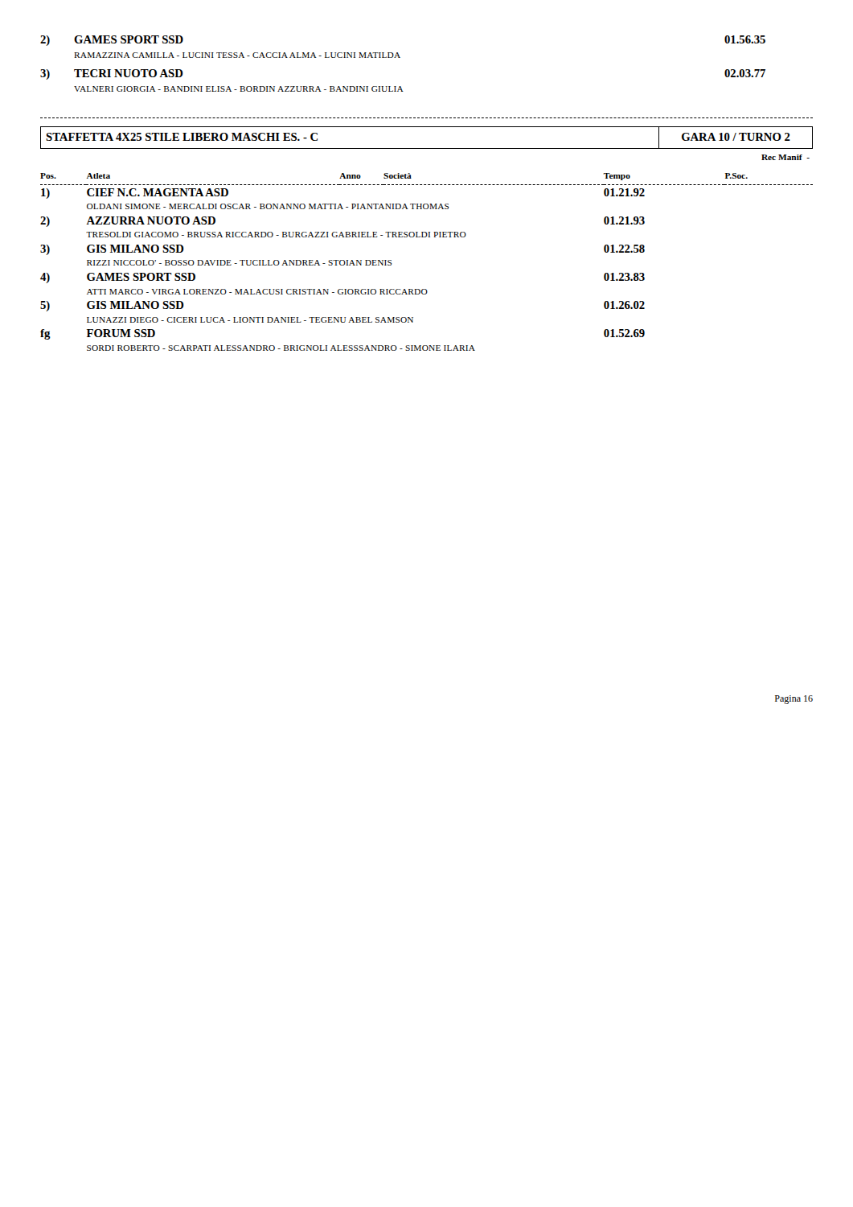2)
GAMES SPORT SSD
01.56.35
RAMAZZINA CAMILLA - LUCINI TESSA - CACCIA ALMA - LUCINI MATILDA
3)
TECRI NUOTO ASD
02.03.77
VALNERI GIORGIA - BANDINI ELISA - BORDIN AZZURRA - BANDINI GIULIA
STAFFETTA 4X25 STILE LIBERO MASCHI ES. - C
GARA 10 / TURNO 2
Rec Manif -
| Pos. | Atleta | Anno | Società | Tempo | P.Soc. |
| --- | --- | --- | --- | --- | --- |
| 1) | CIEF N.C. MAGENTA ASD | 01.21.92 | |
| | OLDANI SIMONE - MERCALDI OSCAR - BONANNO MATTIA - PIANTANIDA THOMAS |
| 2) | AZZURRA NUOTO ASD | 01.21.93 | |
| | TRESOLDI GIACOMO - BRUSSA RICCARDO - BURGAZZI GABRIELE - TRESOLDI PIETRO |
| 3) | GIS MILANO SSD | 01.22.58 | |
| | RIZZI NICCOLO' - BOSSO DAVIDE - TUCILLO ANDREA - STOIAN DENIS |
| 4) | GAMES SPORT SSD | 01.23.83 | |
| | ATTI MARCO - VIRGA LORENZO - MALACUSI CRISTIAN - GIORGIO RICCARDO |
| 5) | GIS MILANO SSD | 01.26.02 | |
| | LUNAZZI DIEGO - CICERI LUCA - LIONTI DANIEL - TEGENU ABEL SAMSON |
| fg | FORUM SSD | 01.52.69 | |
| | SORDI ROBERTO - SCARPATI ALESSANDRO - BRIGNOLI ALESSSANDRO - SIMONE ILARIA |
Pagina 16